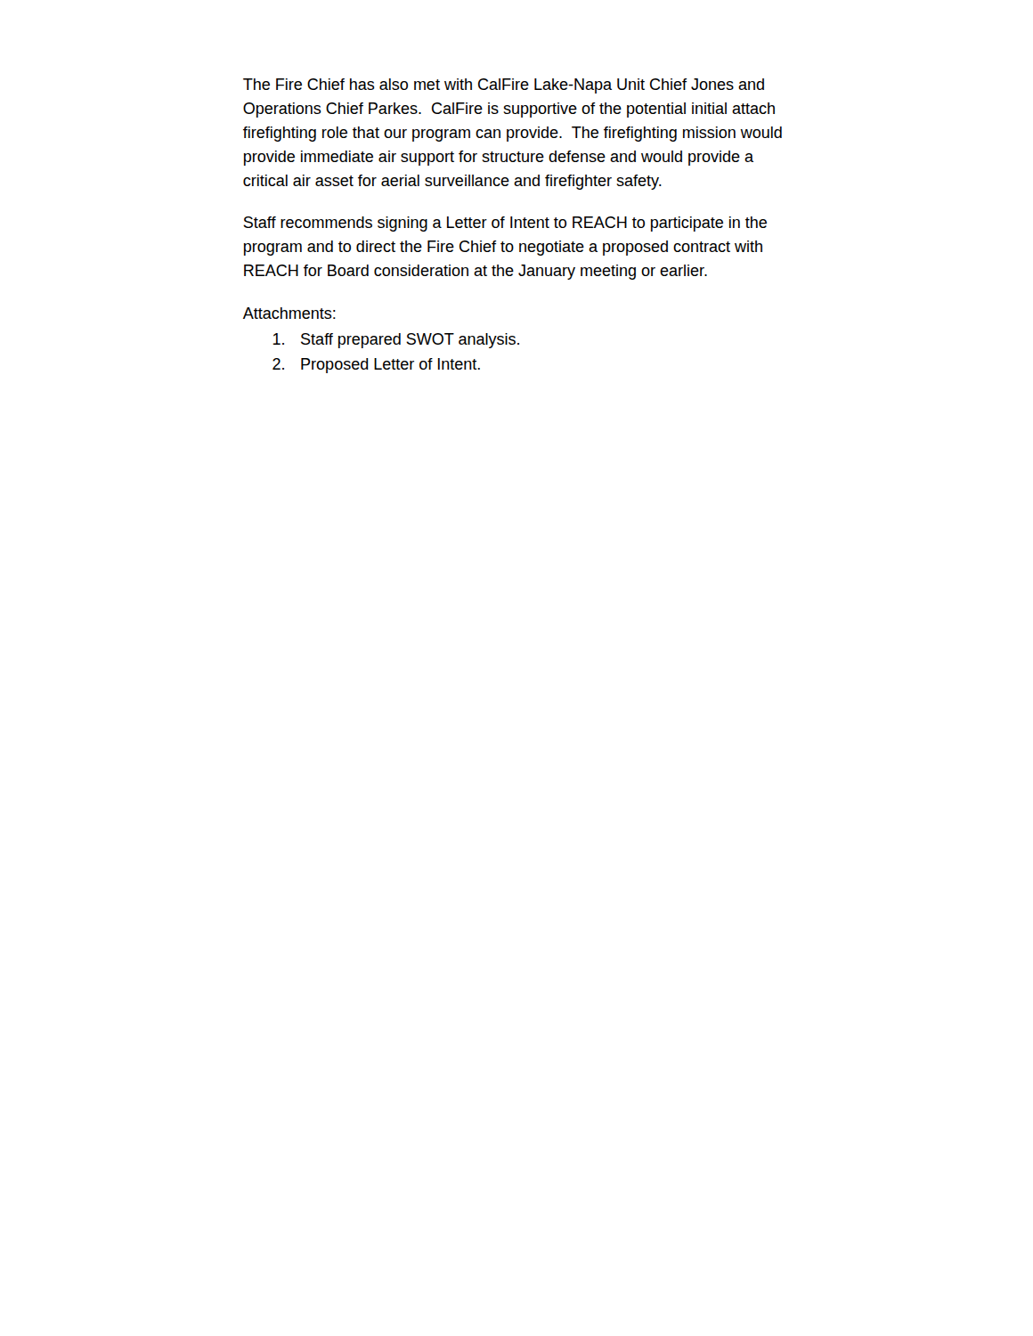The Fire Chief has also met with CalFire Lake-Napa Unit Chief Jones and Operations Chief Parkes. CalFire is supportive of the potential initial attach firefighting role that our program can provide. The firefighting mission would provide immediate air support for structure defense and would provide a critical air asset for aerial surveillance and firefighter safety.
Staff recommends signing a Letter of Intent to REACH to participate in the program and to direct the Fire Chief to negotiate a proposed contract with REACH for Board consideration at the January meeting or earlier.
Attachments:
Staff prepared SWOT analysis.
Proposed Letter of Intent.